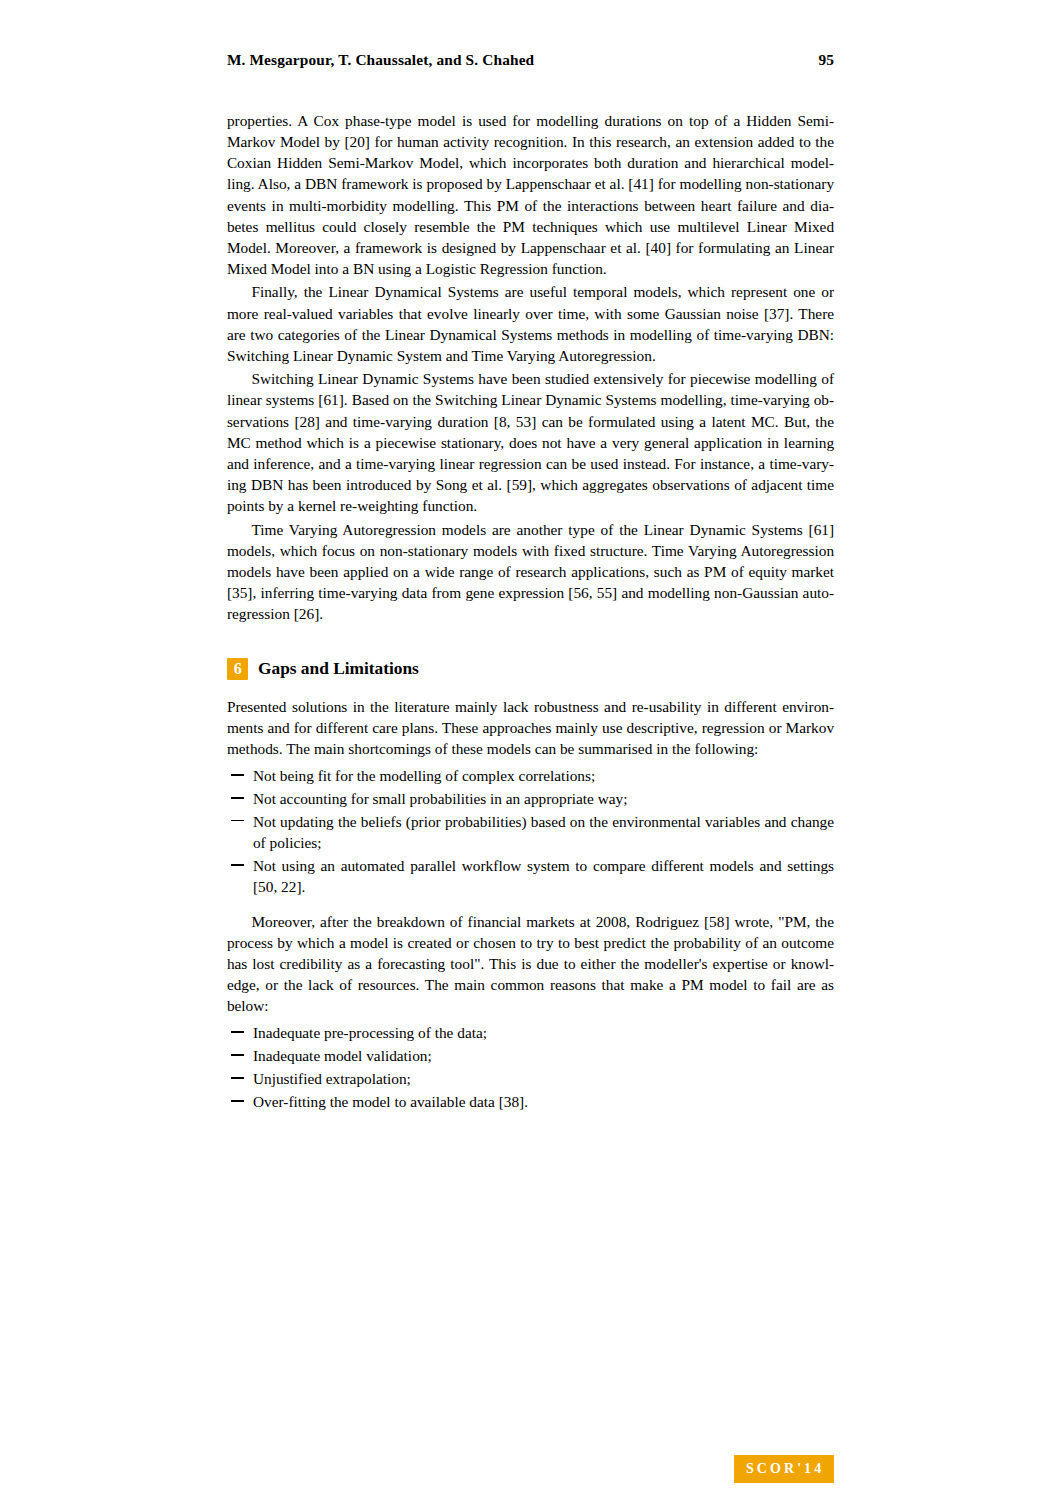M. Mesgarpour, T. Chaussalet, and S. Chahed 95
properties. A Cox phase-type model is used for modelling durations on top of a Hidden Semi-Markov Model by [20] for human activity recognition. In this research, an extension added to the Coxian Hidden Semi-Markov Model, which incorporates both duration and hierarchical modelling. Also, a DBN framework is proposed by Lappenschaar et al. [41] for modelling non-stationary events in multi-morbidity modelling. This PM of the interactions between heart failure and diabetes mellitus could closely resemble the PM techniques which use multilevel Linear Mixed Model. Moreover, a framework is designed by Lappenschaar et al. [40] for formulating an Linear Mixed Model into a BN using a Logistic Regression function.
Finally, the Linear Dynamical Systems are useful temporal models, which represent one or more real-valued variables that evolve linearly over time, with some Gaussian noise [37]. There are two categories of the Linear Dynamical Systems methods in modelling of time-varying DBN: Switching Linear Dynamic System and Time Varying Autoregression.
Switching Linear Dynamic Systems have been studied extensively for piecewise modelling of linear systems [61]. Based on the Switching Linear Dynamic Systems modelling, time-varying observations [28] and time-varying duration [8, 53] can be formulated using a latent MC. But, the MC method which is a piecewise stationary, does not have a very general application in learning and inference, and a time-varying linear regression can be used instead. For instance, a time-varying DBN has been introduced by Song et al. [59], which aggregates observations of adjacent time points by a kernel re-weighting function.
Time Varying Autoregression models are another type of the Linear Dynamic Systems [61] models, which focus on non-stationary models with fixed structure. Time Varying Autoregression models have been applied on a wide range of research applications, such as PM of equity market [35], inferring time-varying data from gene expression [56, 55] and modelling non-Gaussian autoregression [26].
6 Gaps and Limitations
Presented solutions in the literature mainly lack robustness and re-usability in different environments and for different care plans. These approaches mainly use descriptive, regression or Markov methods. The main shortcomings of these models can be summarised in the following:
Not being fit for the modelling of complex correlations;
Not accounting for small probabilities in an appropriate way;
Not updating the beliefs (prior probabilities) based on the environmental variables and change of policies;
Not using an automated parallel workflow system to compare different models and settings [50, 22].
Moreover, after the breakdown of financial markets at 2008, Rodriguez [58] wrote, "PM, the process by which a model is created or chosen to try to best predict the probability of an outcome has lost credibility as a forecasting tool". This is due to either the modeller's expertise or knowledge, or the lack of resources. The main common reasons that make a PM model to fail are as below:
Inadequate pre-processing of the data;
Inadequate model validation;
Unjustified extrapolation;
Over-fitting the model to available data [38].
SCOR'14